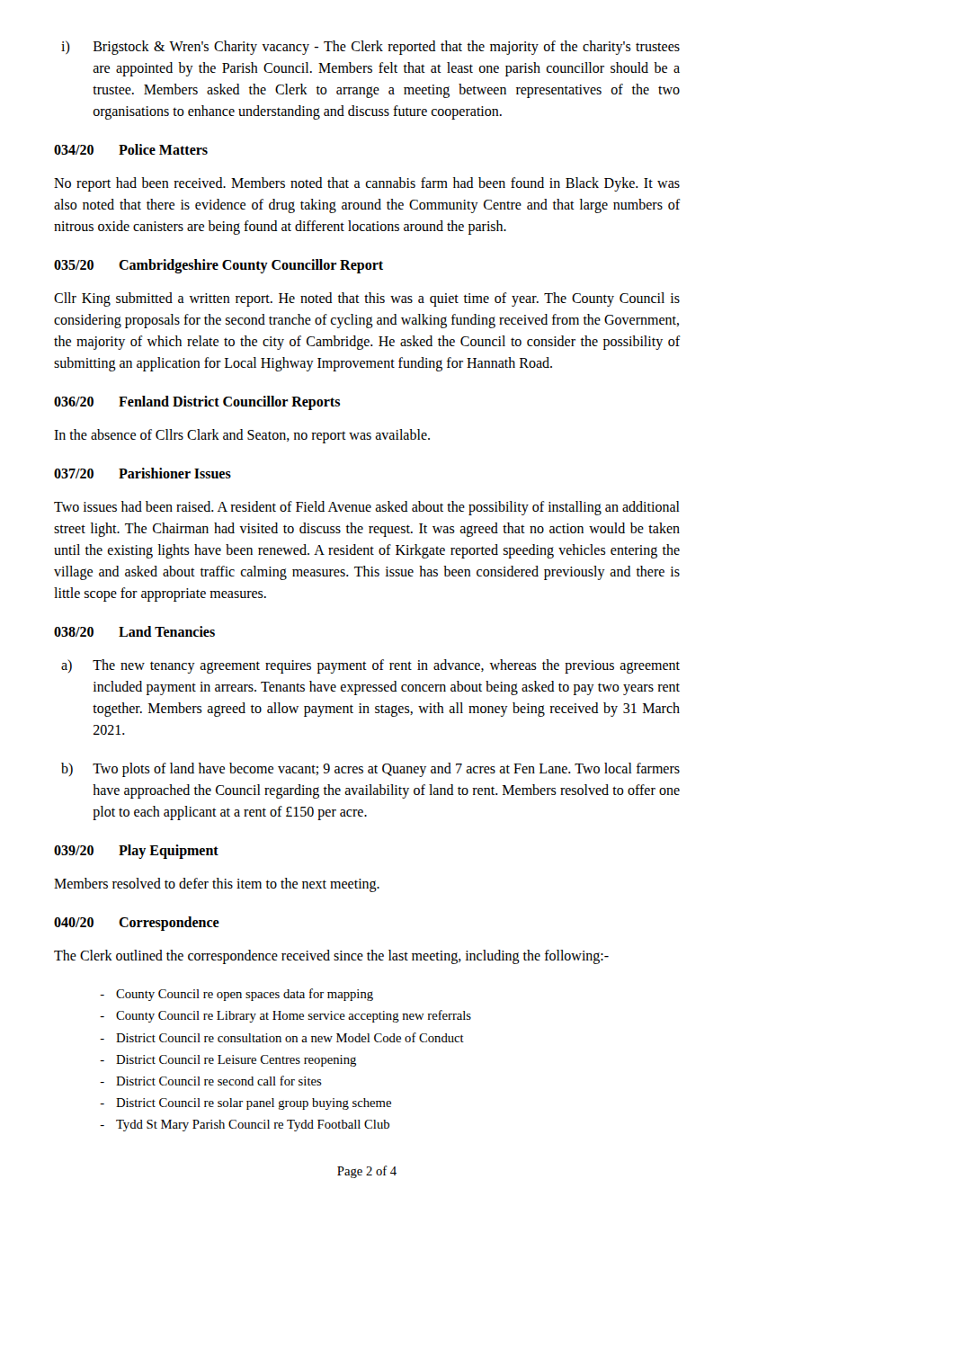i)
Brigstock & Wren's Charity vacancy - The Clerk reported that the majority of the charity's trustees are appointed by the Parish Council. Members felt that at least one parish councillor should be a trustee. Members asked the Clerk to arrange a meeting between representatives of the two organisations to enhance understanding and discuss future cooperation.
034/20
Police Matters
No report had been received. Members noted that a cannabis farm had been found in Black Dyke. It was also noted that there is evidence of drug taking around the Community Centre and that large numbers of nitrous oxide canisters are being found at different locations around the parish.
035/20
Cambridgeshire County Councillor Report
Cllr King submitted a written report. He noted that this was a quiet time of year. The County Council is considering proposals for the second tranche of cycling and walking funding received from the Government, the majority of which relate to the city of Cambridge. He asked the Council to consider the possibility of submitting an application for Local Highway Improvement funding for Hannath Road.
036/20
Fenland District Councillor Reports
In the absence of Cllrs Clark and Seaton, no report was available.
037/20
Parishioner Issues
Two issues had been raised. A resident of Field Avenue asked about the possibility of installing an additional street light. The Chairman had visited to discuss the request. It was agreed that no action would be taken until the existing lights have been renewed. A resident of Kirkgate reported speeding vehicles entering the village and asked about traffic calming measures. This issue has been considered previously and there is little scope for appropriate measures.
038/20
Land Tenancies
a)
The new tenancy agreement requires payment of rent in advance, whereas the previous agreement included payment in arrears. Tenants have expressed concern about being asked to pay two years rent together. Members agreed to allow payment in stages, with all money being received by 31 March 2021.
b)
Two plots of land have become vacant; 9 acres at Quaney and 7 acres at Fen Lane. Two local farmers have approached the Council regarding the availability of land to rent. Members resolved to offer one plot to each applicant at a rent of £150 per acre.
039/20
Play Equipment
Members resolved to defer this item to the next meeting.
040/20
Correspondence
The Clerk outlined the correspondence received since the last meeting, including the following:-
County Council re open spaces data for mapping
County Council re Library at Home service accepting new referrals
District Council re consultation on a new Model Code of Conduct
District Council re Leisure Centres reopening
District Council re second call for sites
District Council re solar panel group buying scheme
Tydd St Mary Parish Council re Tydd Football Club
Page 2 of 4